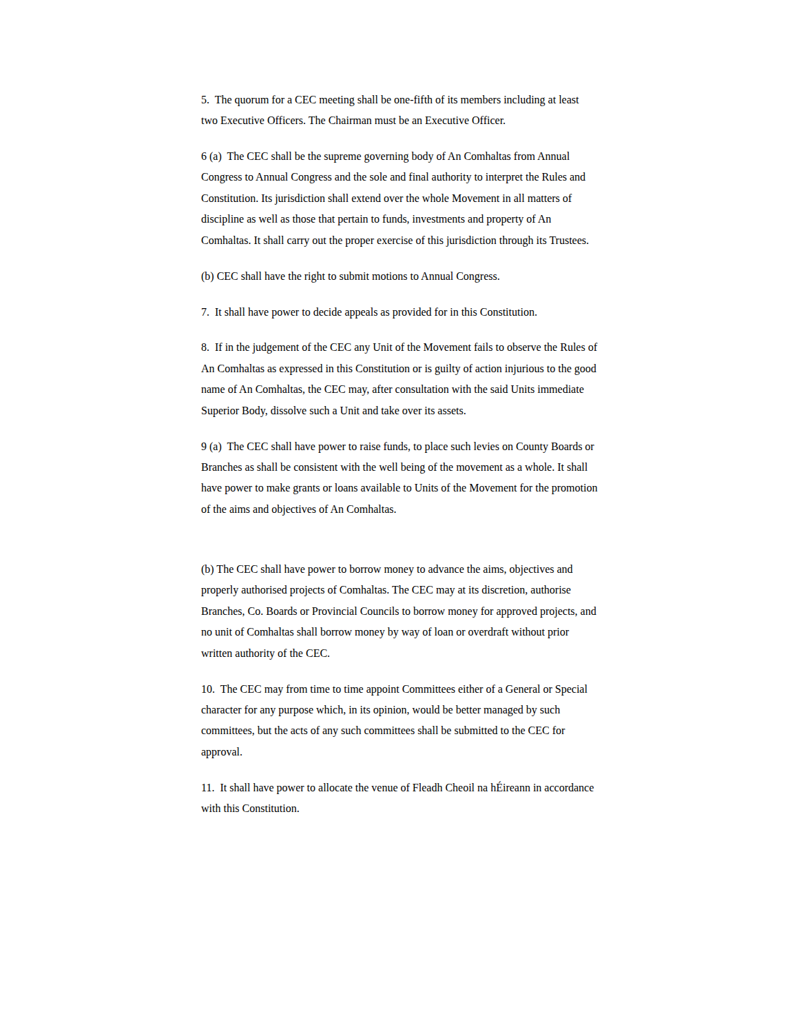5. The quorum for a CEC meeting shall be one-fifth of its members including at least two Executive Officers. The Chairman must be an Executive Officer.
6 (a) The CEC shall be the supreme governing body of An Comhaltas from Annual Congress to Annual Congress and the sole and final authority to interpret the Rules and Constitution. Its jurisdiction shall extend over the whole Movement in all matters of discipline as well as those that pertain to funds, investments and property of An Comhaltas. It shall carry out the proper exercise of this jurisdiction through its Trustees.
(b) CEC shall have the right to submit motions to Annual Congress.
7. It shall have power to decide appeals as provided for in this Constitution.
8. If in the judgement of the CEC any Unit of the Movement fails to observe the Rules of An Comhaltas as expressed in this Constitution or is guilty of action injurious to the good name of An Comhaltas, the CEC may, after consultation with the said Units immediate Superior Body, dissolve such a Unit and take over its assets.
9 (a) The CEC shall have power to raise funds, to place such levies on County Boards or Branches as shall be consistent with the well being of the movement as a whole. It shall have power to make grants or loans available to Units of the Movement for the promotion of the aims and objectives of An Comhaltas.
(b) The CEC shall have power to borrow money to advance the aims, objectives and properly authorised projects of Comhaltas. The CEC may at its discretion, authorise Branches, Co. Boards or Provincial Councils to borrow money for approved projects, and no unit of Comhaltas shall borrow money by way of loan or overdraft without prior written authority of the CEC.
10. The CEC may from time to time appoint Committees either of a General or Special character for any purpose which, in its opinion, would be better managed by such committees, but the acts of any such committees shall be submitted to the CEC for approval.
11. It shall have power to allocate the venue of Fleadh Cheoil na hÉireann in accordance with this Constitution.